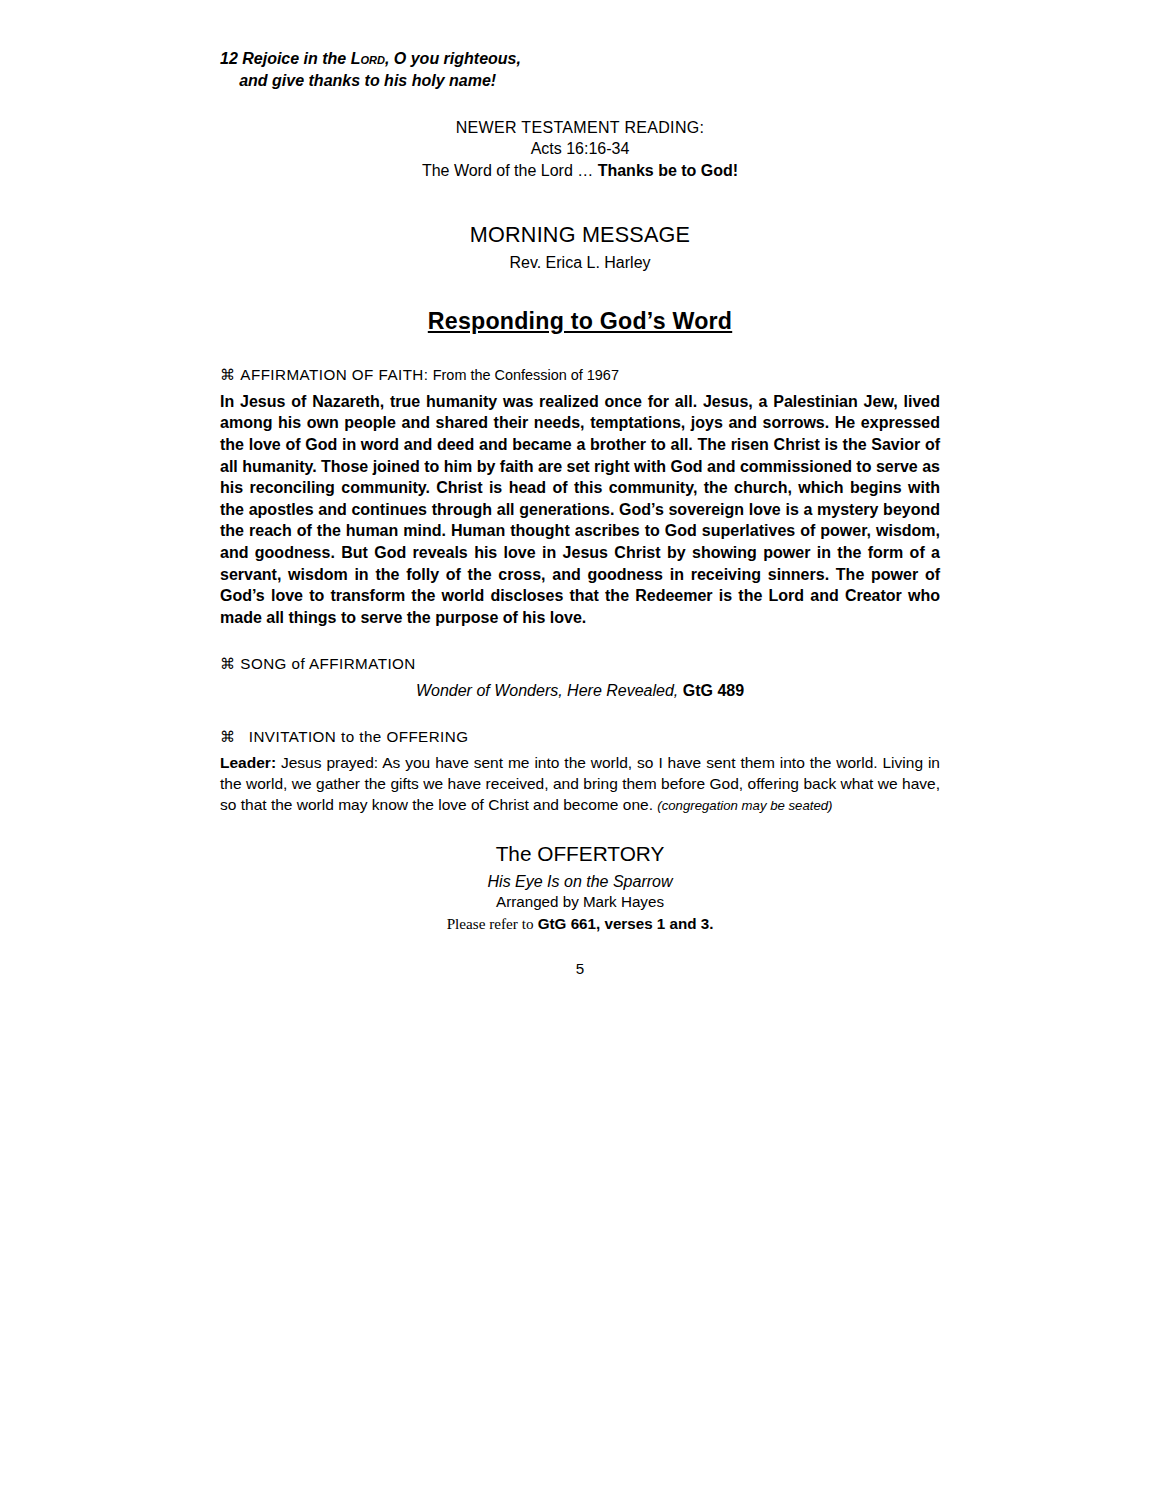12 Rejoice in the Lord, O you righteous, and give thanks to his holy name!
NEWER TESTAMENT READING:
Acts 16:16-34
The Word of the Lord … Thanks be to God!
MORNING MESSAGE
Rev. Erica L. Harley
Responding to God’s Word
⌘AFFIRMATION OF FAITH: From the Confession of 1967
In Jesus of Nazareth, true humanity was realized once for all. Jesus, a Palestinian Jew, lived among his own people and shared their needs, temptations, joys and sorrows. He expressed the love of God in word and deed and became a brother to all. The risen Christ is the Savior of all humanity. Those joined to him by faith are set right with God and commissioned to serve as his reconciling community. Christ is head of this community, the church, which begins with the apostles and continues through all generations. God’s sovereign love is a mystery beyond the reach of the human mind. Human thought ascribes to God superlatives of power, wisdom, and goodness. But God reveals his love in Jesus Christ by showing power in the form of a servant, wisdom in the folly of the cross, and goodness in receiving sinners. The power of God’s love to transform the world discloses that the Redeemer is the Lord and Creator who made all things to serve the purpose of his love.
⌘SONG of AFFIRMATION
Wonder of Wonders, Here Revealed, GtG 489
⌘ INVITATION to the OFFERING
Leader: Jesus prayed: As you have sent me into the world, so I have sent them into the world. Living in the world, we gather the gifts we have received, and bring them before God, offering back what we have, so that the world may know the love of Christ and become one. (congregation may be seated)
The OFFERTORY
His Eye Is on the Sparrow
Arranged by Mark Hayes
Please refer to GtG 661, verses 1 and 3.
5